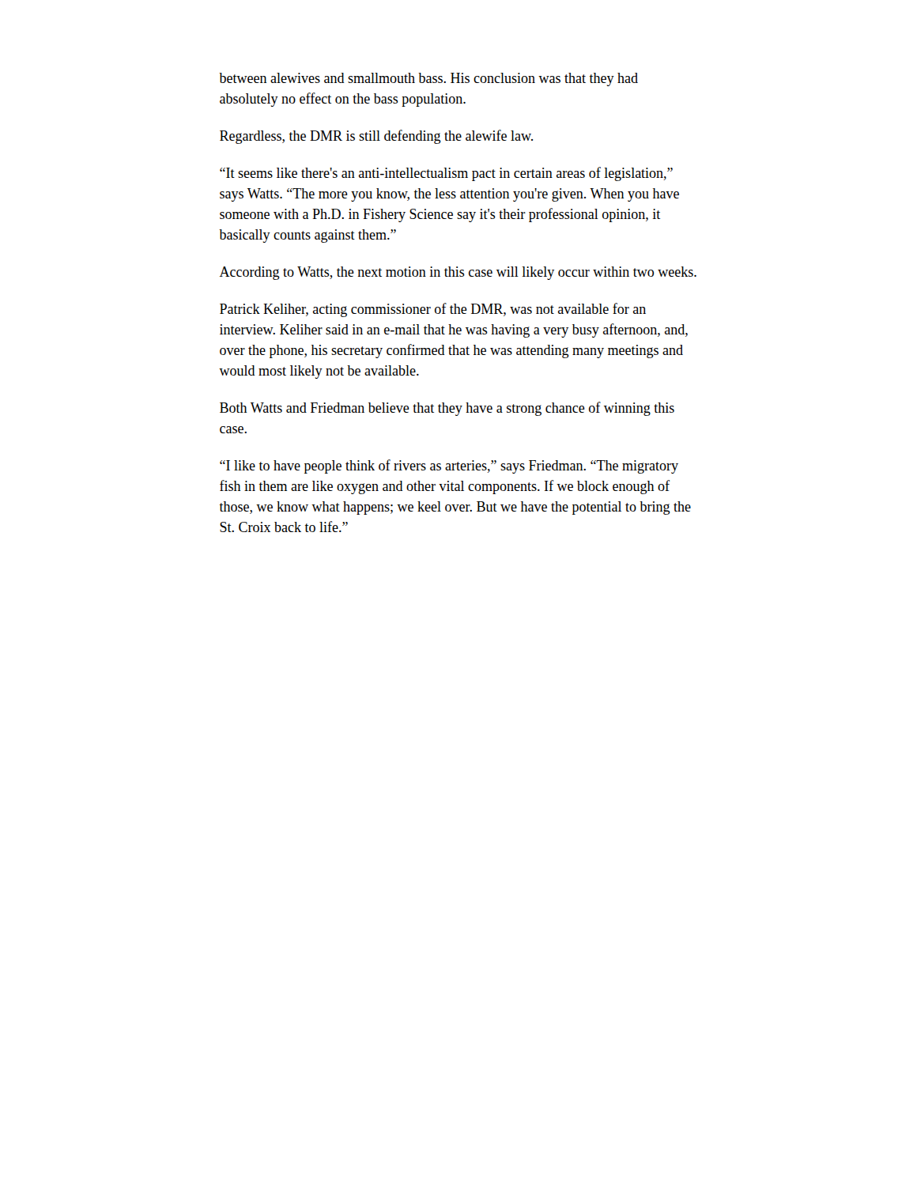between alewives and smallmouth bass. His conclusion was that they had absolutely no effect on the bass population.
Regardless, the DMR is still defending the alewife law.
“It seems like there's an anti-intellectualism pact in certain areas of legislation,” says Watts. “The more you know, the less attention you're given. When you have someone with a Ph.D. in Fishery Science say it's their professional opinion, it basically counts against them.”
According to Watts, the next motion in this case will likely occur within two weeks.
Patrick Keliher, acting commissioner of the DMR, was not available for an interview. Keliher said in an e-mail that he was having a very busy afternoon, and, over the phone, his secretary confirmed that he was attending many meetings and would most likely not be available.
Both Watts and Friedman believe that they have a strong chance of winning this case.
“I like to have people think of rivers as arteries,” says Friedman. “The migratory fish in them are like oxygen and other vital components. If we block enough of those, we know what happens; we keel over. But we have the potential to bring the St. Croix back to life.”